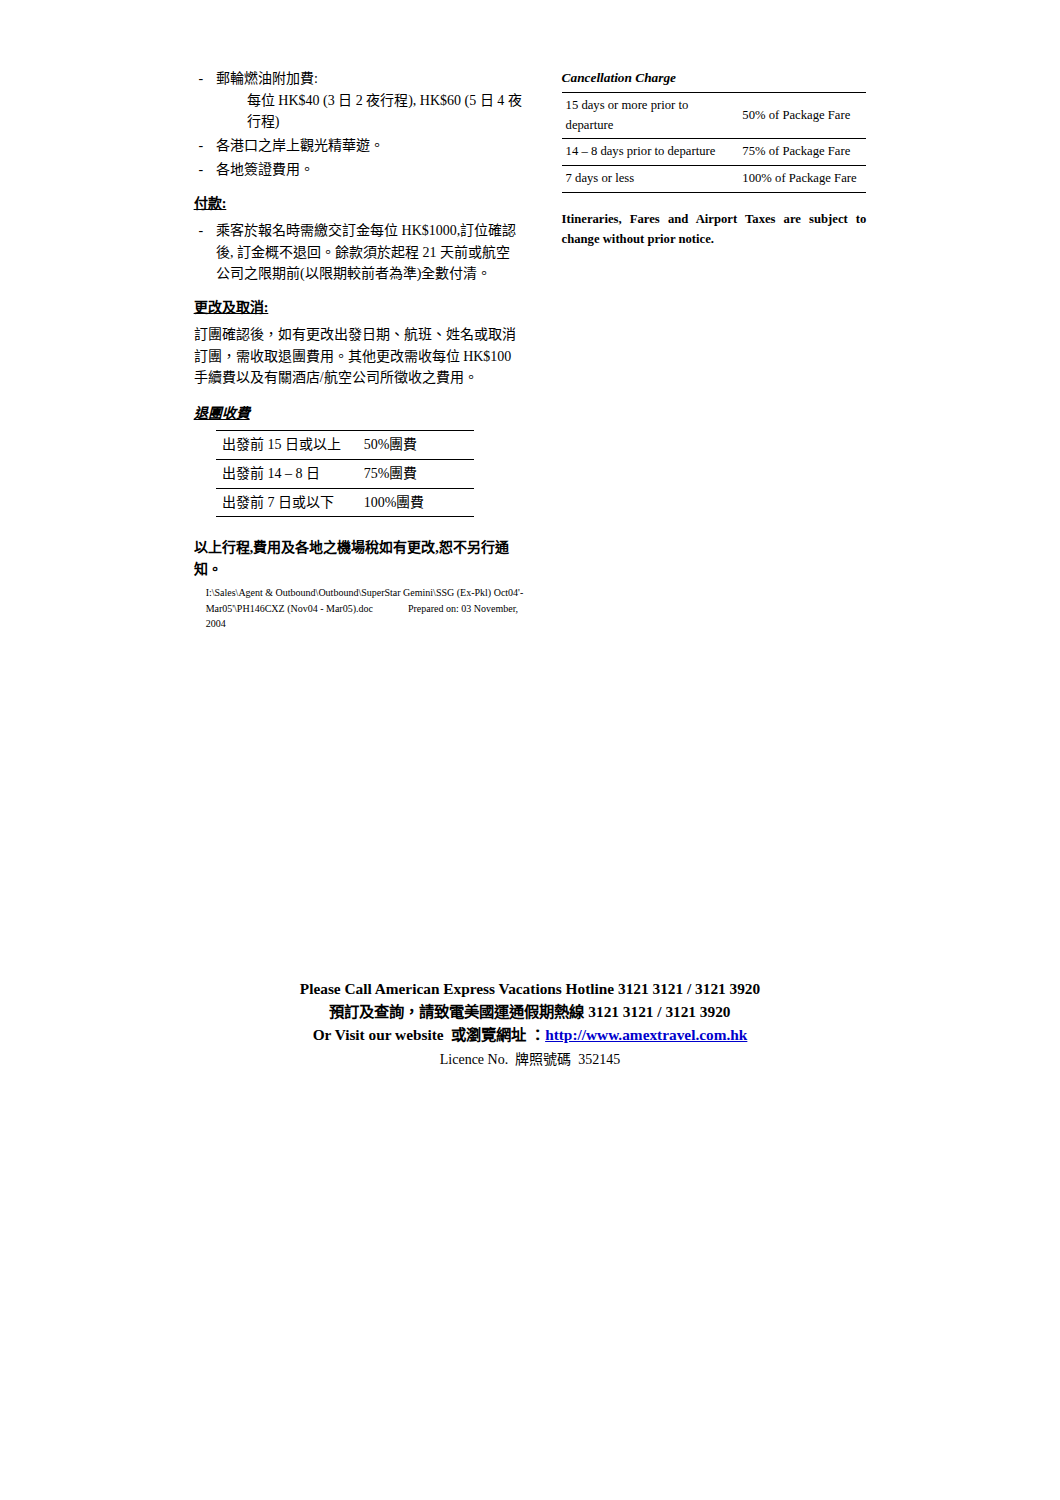郵輪燃油附加費:
每位 HK$40 (3 日 2 夜行程), HK$60 (5 日 4 夜行程)
各港口之岸上觀光精華遊。
各地簽證費用。
付款:
乘客於報名時需繳交訂金每位 HK$1000,訂位確認後, 訂金概不退回。餘款須於起程 21 天前或航空公司之限期前(以限期較前者為準)全數付清。
更改及取消:
訂團確認後，如有更改出發日期、航班、姓名或取消訂團，需收取退團費用。其他更改需收每位 HK$100 手續費以及有關酒店/航空公司所徵收之費用。
退團收費
| 出發前 15 日或以上 | 50%團費 |
| 出發前 14 – 8 日 | 75%團費 |
| 出發前 7 日或以下 | 100%團費 |
以上行程,費用及各地之機場稅如有更改,恕不另行通知。
I:\Sales\Agent & Outbound\Outbound\SuperStar Gemini\SSG (Ex-Pkl) Oct04'-Mar05'\PH146CXZ (Nov04 - Mar05).docPrepared on: 03 November, 2004
Cancellation Charge
| 15 days or more prior to departure | 50% of Package Fare |
| 14 – 8 days prior to departure | 75% of Package Fare |
| 7 days or less | 100% of Package Fare |
Itineraries, Fares and Airport Taxes are subject to change without prior notice.
Please Call American Express Vacations Hotline 3121 3121 / 3121 3920
預訂及查詢，請致電美國運通假期熱線 3121 3121 / 3121 3920
Or Visit our website 或瀏覽網址 ：http://www.amextravel.com.hk
Licence No. 牌照號碼 352145